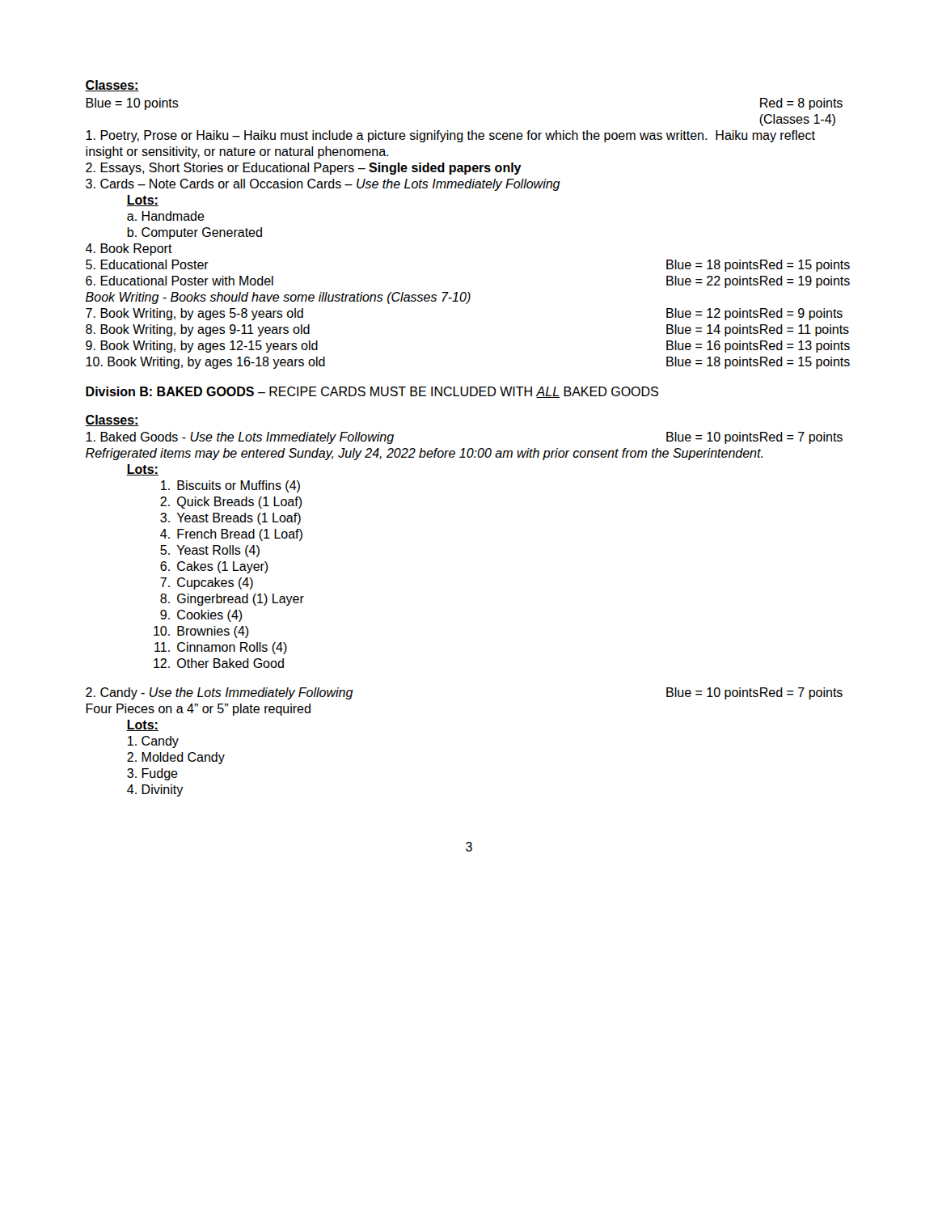Classes:
Blue = 10 points Red = 8 points (Classes 1-4)
1. Poetry, Prose or Haiku – Haiku must include a picture signifying the scene for which the poem was written. Haiku may reflect insight or sensitivity, or nature or natural phenomena.
2. Essays, Short Stories or Educational Papers – Single sided papers only
3. Cards – Note Cards or all Occasion Cards – Use the Lots Immediately Following
Lots:
a. Handmade
b. Computer Generated
4. Book Report
5. Educational Poster Blue = 18 points Red = 15 points
6. Educational Poster with Model Blue = 22 points Red = 19 points
Book Writing - Books should have some illustrations (Classes 7-10)
7. Book Writing, by ages 5-8 years old Blue = 12 points Red = 9 points
8. Book Writing, by ages 9-11 years old Blue = 14 points Red = 11 points
9. Book Writing, by ages 12-15 years old Blue = 16 points Red = 13 points
10. Book Writing, by ages 16-18 years old Blue = 18 points Red = 15 points
Division B: BAKED GOODS – RECIPE CARDS MUST BE INCLUDED WITH ALL BAKED GOODS
Classes:
1. Baked Goods - Use the Lots Immediately Following Blue = 10 points Red = 7 points
Refrigerated items may be entered Sunday, July 24, 2022 before 10:00 am with prior consent from the Superintendent.
Lots:
1. Biscuits or Muffins (4)
2. Quick Breads (1 Loaf)
3. Yeast Breads (1 Loaf)
4. French Bread (1 Loaf)
5. Yeast Rolls (4)
6. Cakes (1 Layer)
7. Cupcakes (4)
8. Gingerbread (1) Layer
9. Cookies (4)
10. Brownies (4)
11. Cinnamon Rolls (4)
12. Other Baked Good
2. Candy - Use the Lots Immediately Following Blue = 10 points Red = 7 points
Four Pieces on a 4” or 5” plate required
Lots:
1. Candy
2. Molded Candy
3. Fudge
4. Divinity
3